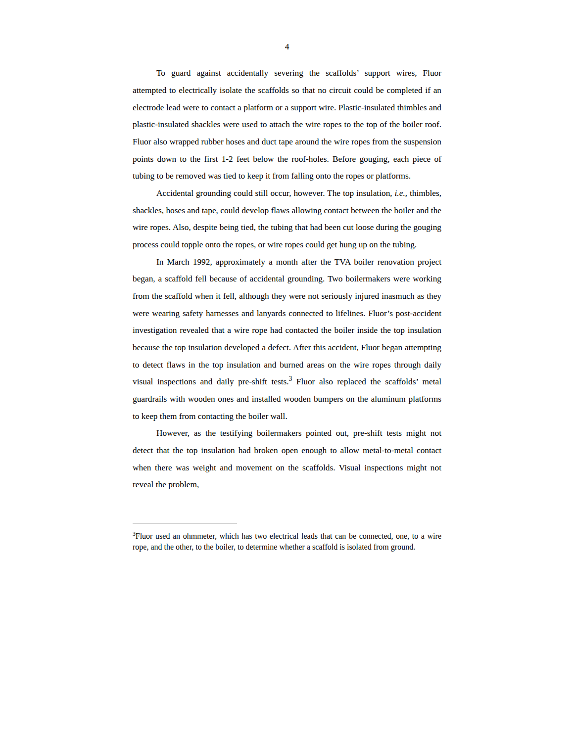4
To guard against accidentally severing the scaffolds’ support wires, Fluor attempted to electrically isolate the scaffolds so that no circuit could be completed if an electrode lead were to contact a platform or a support wire. Plastic-insulated thimbles and plastic-insulated shackles were used to attach the wire ropes to the top of the boiler roof. Fluor also wrapped rubber hoses and duct tape around the wire ropes from the suspension points down to the first 1-2 feet below the roof-holes. Before gouging, each piece of tubing to be removed was tied to keep it from falling onto the ropes or platforms.
Accidental grounding could still occur, however. The top insulation, i.e., thimbles, shackles, hoses and tape, could develop flaws allowing contact between the boiler and the wire ropes. Also, despite being tied, the tubing that had been cut loose during the gouging process could topple onto the ropes, or wire ropes could get hung up on the tubing.
In March 1992, approximately a month after the TVA boiler renovation project began, a scaffold fell because of accidental grounding. Two boilermakers were working from the scaffold when it fell, although they were not seriously injured inasmuch as they were wearing safety harnesses and lanyards connected to lifelines. Fluor’s post-accident investigation revealed that a wire rope had contacted the boiler inside the top insulation because the top insulation developed a defect. After this accident, Fluor began attempting to detect flaws in the top insulation and burned areas on the wire ropes through daily visual inspections and daily pre-shift tests.3 Fluor also replaced the scaffolds’ metal guardrails with wooden ones and installed wooden bumpers on the aluminum platforms to keep them from contacting the boiler wall.
However, as the testifying boilermakers pointed out, pre-shift tests might not detect that the top insulation had broken open enough to allow metal-to-metal contact when there was weight and movement on the scaffolds. Visual inspections might not reveal the problem,
3Fluor used an ohmmeter, which has two electrical leads that can be connected, one, to a wire rope, and the other, to the boiler, to determine whether a scaffold is isolated from ground.